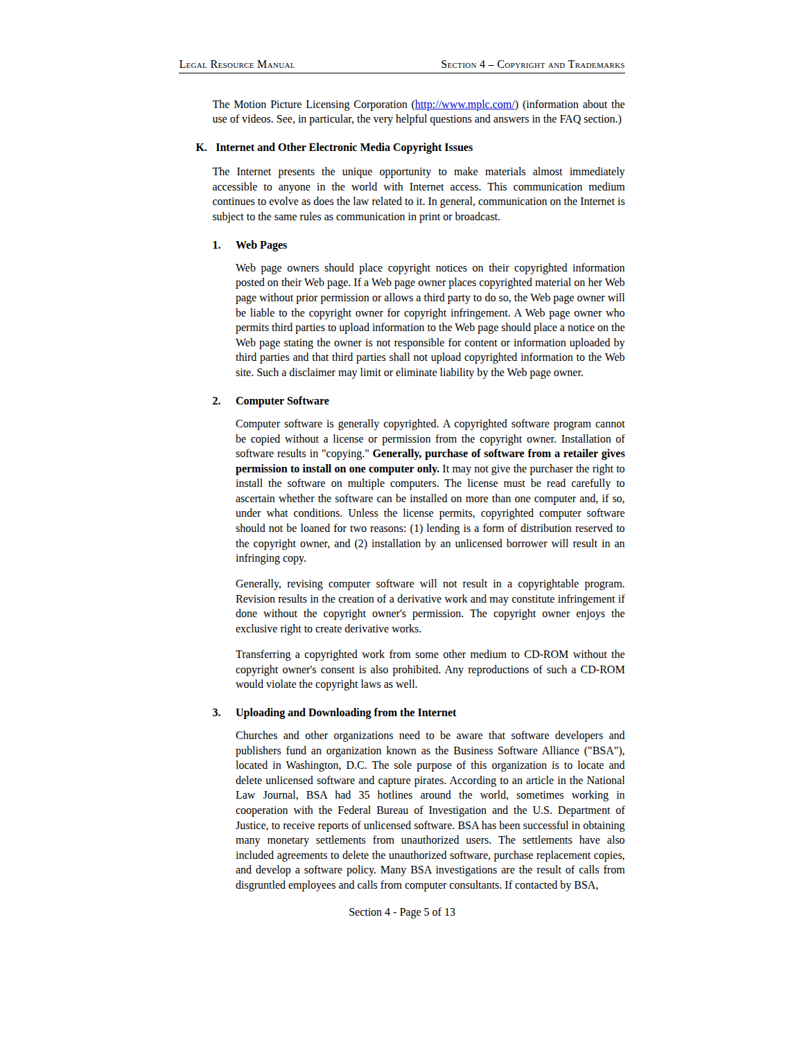Legal Resource Manual Section 4 – Copyright and Trademarks
The Motion Picture Licensing Corporation (http://www.mplc.com/) (information about the use of videos. See, in particular, the very helpful questions and answers in the FAQ section.)
K. Internet and Other Electronic Media Copyright Issues
The Internet presents the unique opportunity to make materials almost immediately accessible to anyone in the world with Internet access. This communication medium continues to evolve as does the law related to it. In general, communication on the Internet is subject to the same rules as communication in print or broadcast.
1. Web Pages
Web page owners should place copyright notices on their copyrighted information posted on their Web page. If a Web page owner places copyrighted material on her Web page without prior permission or allows a third party to do so, the Web page owner will be liable to the copyright owner for copyright infringement. A Web page owner who permits third parties to upload information to the Web page should place a notice on the Web page stating the owner is not responsible for content or information uploaded by third parties and that third parties shall not upload copyrighted information to the Web site. Such a disclaimer may limit or eliminate liability by the Web page owner.
2. Computer Software
Computer software is generally copyrighted. A copyrighted software program cannot be copied without a license or permission from the copyright owner. Installation of software results in "copying." Generally, purchase of software from a retailer gives permission to install on one computer only. It may not give the purchaser the right to install the software on multiple computers. The license must be read carefully to ascertain whether the software can be installed on more than one computer and, if so, under what conditions. Unless the license permits, copyrighted computer software should not be loaned for two reasons: (1) lending is a form of distribution reserved to the copyright owner, and (2) installation by an unlicensed borrower will result in an infringing copy.
Generally, revising computer software will not result in a copyrightable program. Revision results in the creation of a derivative work and may constitute infringement if done without the copyright owner's permission. The copyright owner enjoys the exclusive right to create derivative works.
Transferring a copyrighted work from some other medium to CD-ROM without the copyright owner's consent is also prohibited. Any reproductions of such a CD-ROM would violate the copyright laws as well.
3. Uploading and Downloading from the Internet
Churches and other organizations need to be aware that software developers and publishers fund an organization known as the Business Software Alliance ("BSA"), located in Washington, D.C. The sole purpose of this organization is to locate and delete unlicensed software and capture pirates. According to an article in the National Law Journal, BSA had 35 hotlines around the world, sometimes working in cooperation with the Federal Bureau of Investigation and the U.S. Department of Justice, to receive reports of unlicensed software. BSA has been successful in obtaining many monetary settlements from unauthorized users. The settlements have also included agreements to delete the unauthorized software, purchase replacement copies, and develop a software policy. Many BSA investigations are the result of calls from disgruntled employees and calls from computer consultants. If contacted by BSA,
Section 4 - Page 5 of 13